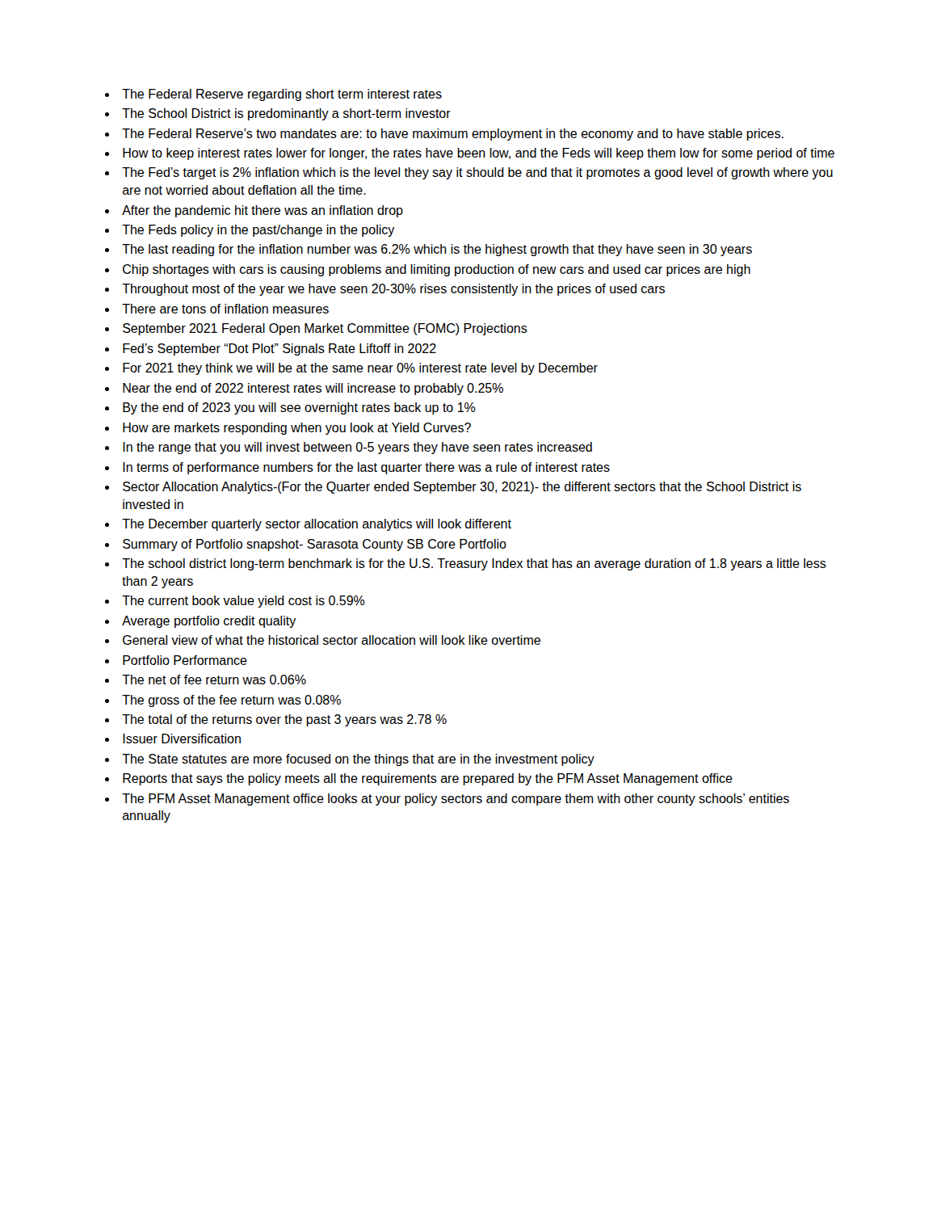The Federal Reserve regarding short term interest rates
The School District is predominantly a short-term investor
The Federal Reserve’s two mandates are: to have maximum employment in the economy and to have stable prices.
How to keep interest rates lower for longer, the rates have been low, and the Feds will keep them low for some period of time
The Fed’s target is 2% inflation which is the level they say it should be and that it promotes a good level of growth where you are not worried about deflation all the time.
After the pandemic hit there was an inflation drop
The Feds policy in the past/change in the policy
The last reading for the inflation number was 6.2% which is the highest growth that they have seen in 30 years
Chip shortages with cars is causing problems and limiting production of new cars and used car prices are high
Throughout most of the year we have seen 20-30% rises consistently in the prices of used cars
There are tons of inflation measures
September 2021 Federal Open Market Committee (FOMC) Projections
Fed’s September “Dot Plot” Signals Rate Liftoff in 2022
For 2021 they think we will be at the same near 0% interest rate level by December
Near the end of 2022 interest rates will increase to probably 0.25%
By the end of 2023 you will see overnight rates back up to 1%
How are markets responding when you look at Yield Curves?
In the range that you will invest between 0-5 years they have seen rates increased
In terms of performance numbers for the last quarter there was a rule of interest rates
Sector Allocation Analytics-(For the Quarter ended September 30, 2021)- the different sectors that the School District is invested in
The December quarterly sector allocation analytics will look different
Summary of Portfolio snapshot- Sarasota County SB Core Portfolio
The school district long-term benchmark is for the U.S. Treasury Index that has an average duration of 1.8 years a little less than 2 years
The current book value yield cost is 0.59%
Average portfolio credit quality
General view of what the historical sector allocation will look like overtime
Portfolio Performance
The net of fee return was 0.06%
The gross of the fee return was 0.08%
The total of the returns over the past 3 years was 2.78 %
Issuer Diversification
The State statutes are more focused on the things that are in the investment policy
Reports that says the policy meets all the requirements are prepared by the PFM Asset Management office
The PFM Asset Management office looks at your policy sectors and compare them with other county schools’ entities annually